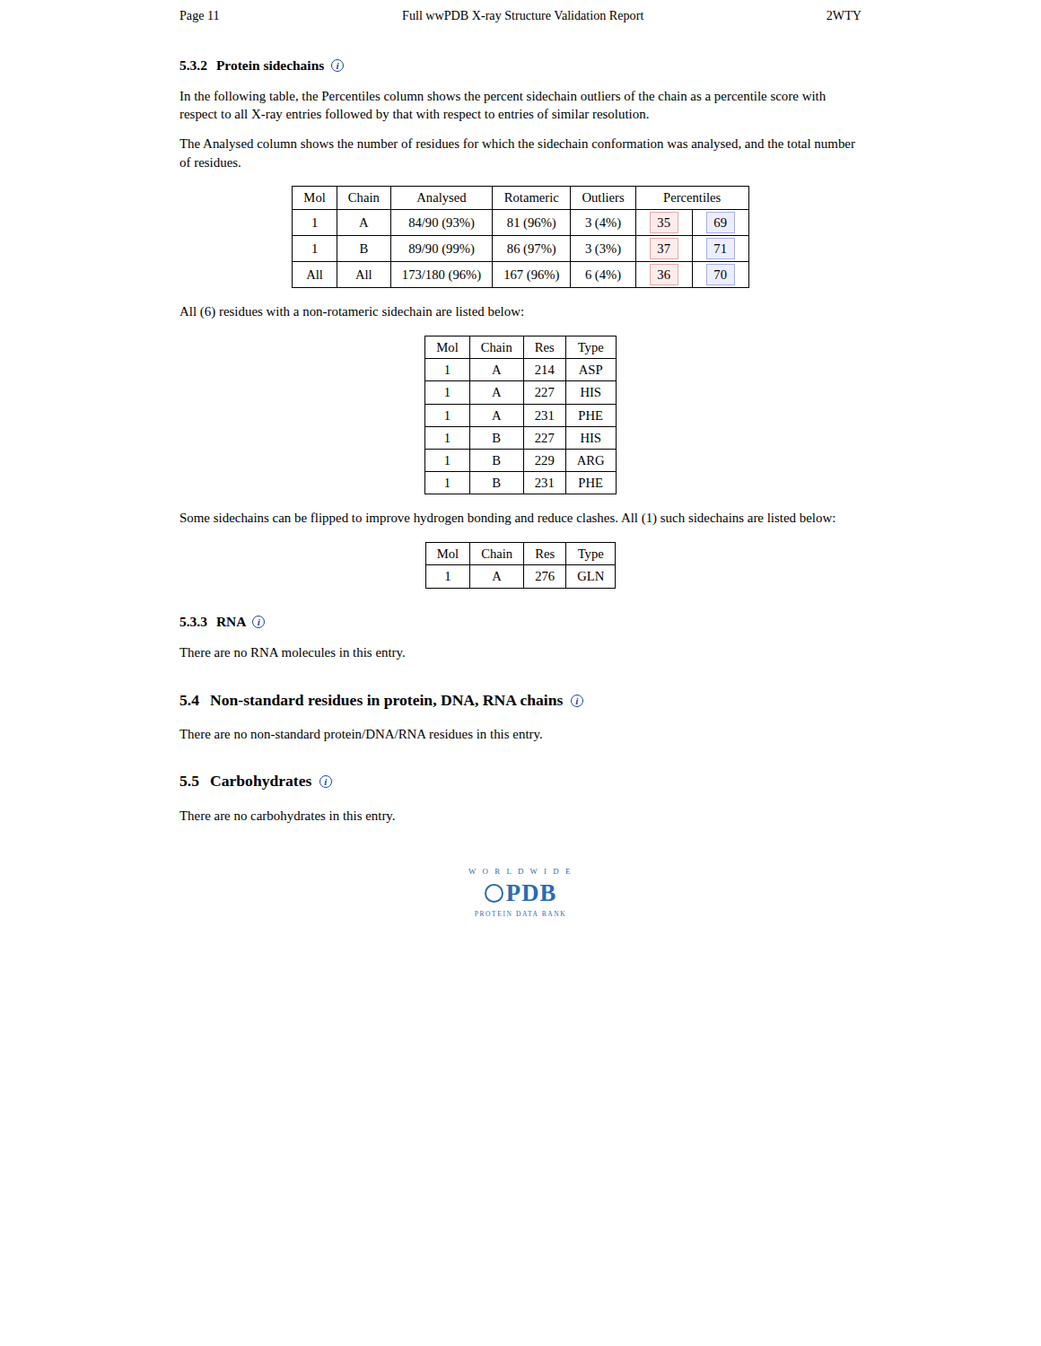Page 11
Full wwPDB X-ray Structure Validation Report
2WTY
5.3.2 Protein sidechains i
In the following table, the Percentiles column shows the percent sidechain outliers of the chain as a percentile score with respect to all X-ray entries followed by that with respect to entries of similar resolution.
The Analysed column shows the number of residues for which the sidechain conformation was analysed, and the total number of residues.
| Mol | Chain | Analysed | Rotameric | Outliers | Percentiles |
| --- | --- | --- | --- | --- | --- |
| 1 | A | 84/90 (93%) | 81 (96%) | 3 (4%) | 35 | 69 |
| 1 | B | 89/90 (99%) | 86 (97%) | 3 (3%) | 37 | 71 |
| All | All | 173/180 (96%) | 167 (96%) | 6 (4%) | 36 | 70 |
All (6) residues with a non-rotameric sidechain are listed below:
| Mol | Chain | Res | Type |
| --- | --- | --- | --- |
| 1 | A | 214 | ASP |
| 1 | A | 227 | HIS |
| 1 | A | 231 | PHE |
| 1 | B | 227 | HIS |
| 1 | B | 229 | ARG |
| 1 | B | 231 | PHE |
Some sidechains can be flipped to improve hydrogen bonding and reduce clashes. All (1) such sidechains are listed below:
| Mol | Chain | Res | Type |
| --- | --- | --- | --- |
| 1 | A | 276 | GLN |
5.3.3 RNA i
There are no RNA molecules in this entry.
5.4 Non-standard residues in protein, DNA, RNA chains i
There are no non-standard protein/DNA/RNA residues in this entry.
5.5 Carbohydrates i
There are no carbohydrates in this entry.
W O R L D W I D E
PDB
PROTEIN DATA BANK